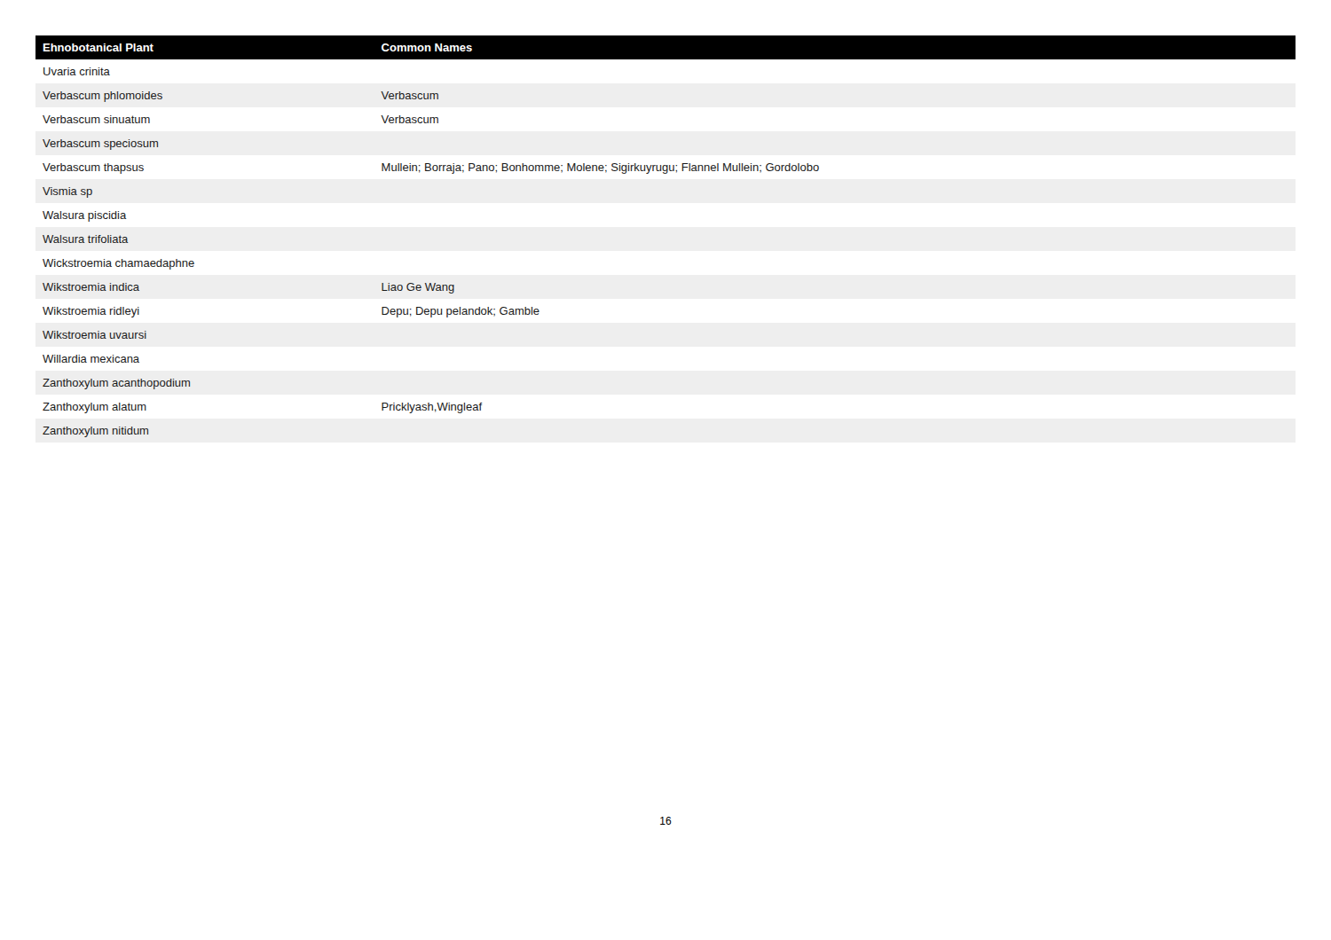| Ehnobotanical Plant | Common Names |
| --- | --- |
| Uvaria crinita | |
| Verbascum phlomoides | Verbascum |
| Verbascum sinuatum | Verbascum |
| Verbascum speciosum | |
| Verbascum thapsus | Mullein; Borraja; Pano; Bonhomme; Molene; Sigirkuyrugu; Flannel Mullein; Gordolobo |
| Vismia sp | |
| Walsura piscidia | |
| Walsura trifoliata | |
| Wickstroemia chamaedaphne | |
| Wikstroemia indica | Liao Ge Wang |
| Wikstroemia ridleyi | Depu; Depu pelandok; Gamble |
| Wikstroemia uvaursi | |
| Willardia mexicana | |
| Zanthoxylum acanthopodium | |
| Zanthoxylum alatum | Pricklyash,Wingleaf |
| Zanthoxylum nitidum | |
16